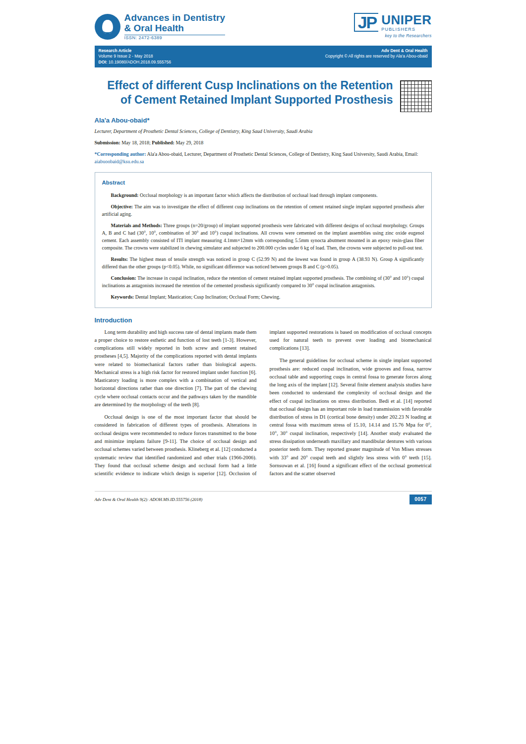Advances in Dentistry
& Oral Health
ISSN: 2472-6389
JP UNIPER
PUBLISHERS
key to the Researchers
Research Article
Volume 9 Issue 2 - May 2018
DOI: 10.19080/ADOH.2018.09.555756
Adv Dent & Oral Health
Copyright © All rights are reserved by Ala'a Abou-obaid
Effect of different Cusp Inclinations on the Retention of Cement Retained Implant Supported Prosthesis
Ala'a Abou-obaid*
Lecturer, Department of Prosthetic Dental Sciences, College of Dentistry, King Saud University, Saudi Arabia
Submission: May 18, 2018; Published: May 29, 2018
*Corresponding author: Ala'a Abou-obaid, Lecturer, Department of Prosthetic Dental Sciences, College of Dentistry, King Saud University, Saudi Arabia, Email: aiabuoobaid@ksu.edu.sa
Abstract
Background: Occlusal morphology is an important factor which affects the distribution of occlusal load through implant components.
Objective: The aim was to investigate the effect of different cusp inclinations on the retention of cement retained single implant supported prosthesis after artificial aging.
Materials and Methods: Three groups (n=20/group) of implant supported prosthesis were fabricated with different designs of occlusal morphology. Groups A, B and C had (30°, 10°, combination of 30° and 10°) cuspal inclinations. All crowns were cemented on the implant assemblies using zinc oxide eugenol cement. Each assembly consisted of ITI implant measuring 4.1mm×12mm with corresponding 5.5mm synocta abutment mounted in an epoxy resin-glass fiber composite. The crowns were stabilized in chewing simulator and subjected to 200.000 cycles under 6 kg of load. Then, the crowns were subjected to pull-out test.
Results: The highest mean of tensile strength was noticed in group C (52.99 N) and the lowest was found in group A (38.93 N). Group A significantly differed than the other groups (p<0.05). While, no significant difference was noticed between groups B and C (p>0.05).
Conclusion: The increase in cuspal inclination, reduce the retention of cement retained implant supported prosthesis. The combining of (30° and 10°) cuspal inclinations as antagonists increased the retention of the cemented prosthesis significantly compared to 30° cuspal inclination antagonists.
Keywords: Dental Implant; Mastication; Cusp Inclination; Occlusal Form; Chewing.
Introduction
Long term durability and high success rate of dental implants made them a proper choice to restore esthetic and function of lost teeth [1-3]. However, complications still widely reported in both screw and cement retained prostheses [4,5]. Majority of the complications reported with dental implants were related to biomechanical factors rather than biological aspects. Mechanical stress is a high risk factor for restored implant under function [6]. Masticatory loading is more complex with a combination of vertical and horizontal directions rather than one direction [7]. The part of the chewing cycle where occlusal contacts occur and the pathways taken by the mandible are determined by the morphology of the teeth [8].
Occlusal design is one of the most important factor that should be considered in fabrication of different types of prosthesis. Alterations in occlusal designs were recommended to reduce forces transmitted to the bone and minimize implants failure [9-11]. The choice of occlusal design and occlusal schemes varied between prosthesis. Klineberg et al. [12] conducted a systematic review that identified randomized and other trials (1966-2006). They found that occlusal scheme design and occlusal form had a little scientific evidence to indicate which design is superior [12]. Occlusion of implant supported restorations is based on modification of occlusal concepts used for natural teeth to prevent over loading and biomechanical complications [13].
The general guidelines for occlusal scheme in single implant supported prosthesis are: reduced cuspal inclination, wide grooves and fossa, narrow occlusal table and supporting cusps in central fossa to generate forces along the long axis of the implant [12]. Several finite element analysis studies have been conducted to understand the complexity of occlusal design and the effect of cuspal inclinations on stress distribution. Bedi et al. [14] reported that occlusal design has an important role in load transmission with favorable distribution of stress in D1 (cortical bone density) under 202.23 N loading at central fossa with maximum stress of 15.10, 14.14 and 15.76 Mpa for 0°, 10°, 30° cuspal inclination, respectively [14]. Another study evaluated the stress dissipation underneath maxillary and mandibular dentures with various posterior teeth form. They reported greater magnitude of Von Mises stresses with 33° and 20° cuspal teeth and slightly less stress with 0° teeth [15]. Sornsuwan et al. [16] found a significant effect of the occlusal geometrical factors and the scatter observed
Adv Dent & Oral Health 9(2): ADOH.MS.ID.555756 (2018)
0057